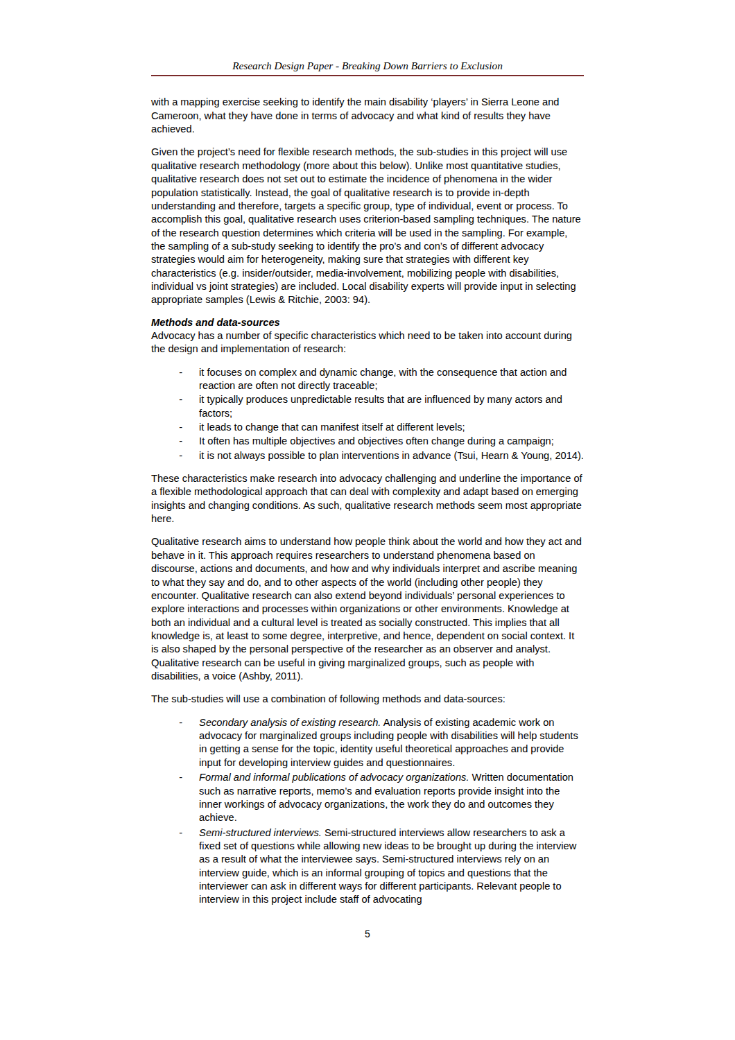Research Design Paper - Breaking Down Barriers to Exclusion
with a mapping exercise seeking to identify the main disability ‘players’ in Sierra Leone and Cameroon, what they have done in terms of advocacy and what kind of results they have achieved.
Given the project’s need for flexible research methods, the sub-studies in this project will use qualitative research methodology (more about this below). Unlike most quantitative studies, qualitative research does not set out to estimate the incidence of phenomena in the wider population statistically. Instead, the goal of qualitative research is to provide in-depth understanding and therefore, targets a specific group, type of individual, event or process. To accomplish this goal, qualitative research uses criterion-based sampling techniques. The nature of the research question determines which criteria will be used in the sampling. For example, the sampling of a sub-study seeking to identify the pro’s and con’s of different advocacy strategies would aim for heterogeneity, making sure that strategies with different key characteristics (e.g. insider/outsider, media-involvement, mobilizing people with disabilities, individual vs joint strategies) are included. Local disability experts will provide input in selecting appropriate samples (Lewis & Ritchie, 2003: 94).
Methods and data-sources
Advocacy has a number of specific characteristics which need to be taken into account during the design and implementation of research:
it focuses on complex and dynamic change, with the consequence that action and reaction are often not directly traceable;
it typically produces unpredictable results that are influenced by many actors and factors;
it leads to change that can manifest itself at different levels;
It often has multiple objectives and objectives often change during a campaign;
it is not always possible to plan interventions in advance (Tsui, Hearn & Young, 2014).
These characteristics make research into advocacy challenging and underline the importance of a flexible methodological approach that can deal with complexity and adapt based on emerging insights and changing conditions. As such, qualitative research methods seem most appropriate here.
Qualitative research aims to understand how people think about the world and how they act and behave in it. This approach requires researchers to understand phenomena based on discourse, actions and documents, and how and why individuals interpret and ascribe meaning to what they say and do, and to other aspects of the world (including other people) they encounter. Qualitative research can also extend beyond individuals’ personal experiences to explore interactions and processes within organizations or other environments. Knowledge at both an individual and a cultural level is treated as socially constructed. This implies that all knowledge is, at least to some degree, interpretive, and hence, dependent on social context. It is also shaped by the personal perspective of the researcher as an observer and analyst. Qualitative research can be useful in giving marginalized groups, such as people with disabilities, a voice (Ashby, 2011).
The sub-studies will use a combination of following methods and data-sources:
Secondary analysis of existing research. Analysis of existing academic work on advocacy for marginalized groups including people with disabilities will help students in getting a sense for the topic, identity useful theoretical approaches and provide input for developing interview guides and questionnaires.
Formal and informal publications of advocacy organizations. Written documentation such as narrative reports, memo’s and evaluation reports provide insight into the inner workings of advocacy organizations, the work they do and outcomes they achieve.
Semi-structured interviews. Semi-structured interviews allow researchers to ask a fixed set of questions while allowing new ideas to be brought up during the interview as a result of what the interviewee says. Semi-structured interviews rely on an interview guide, which is an informal grouping of topics and questions that the interviewer can ask in different ways for different participants. Relevant people to interview in this project include staff of advocating
5